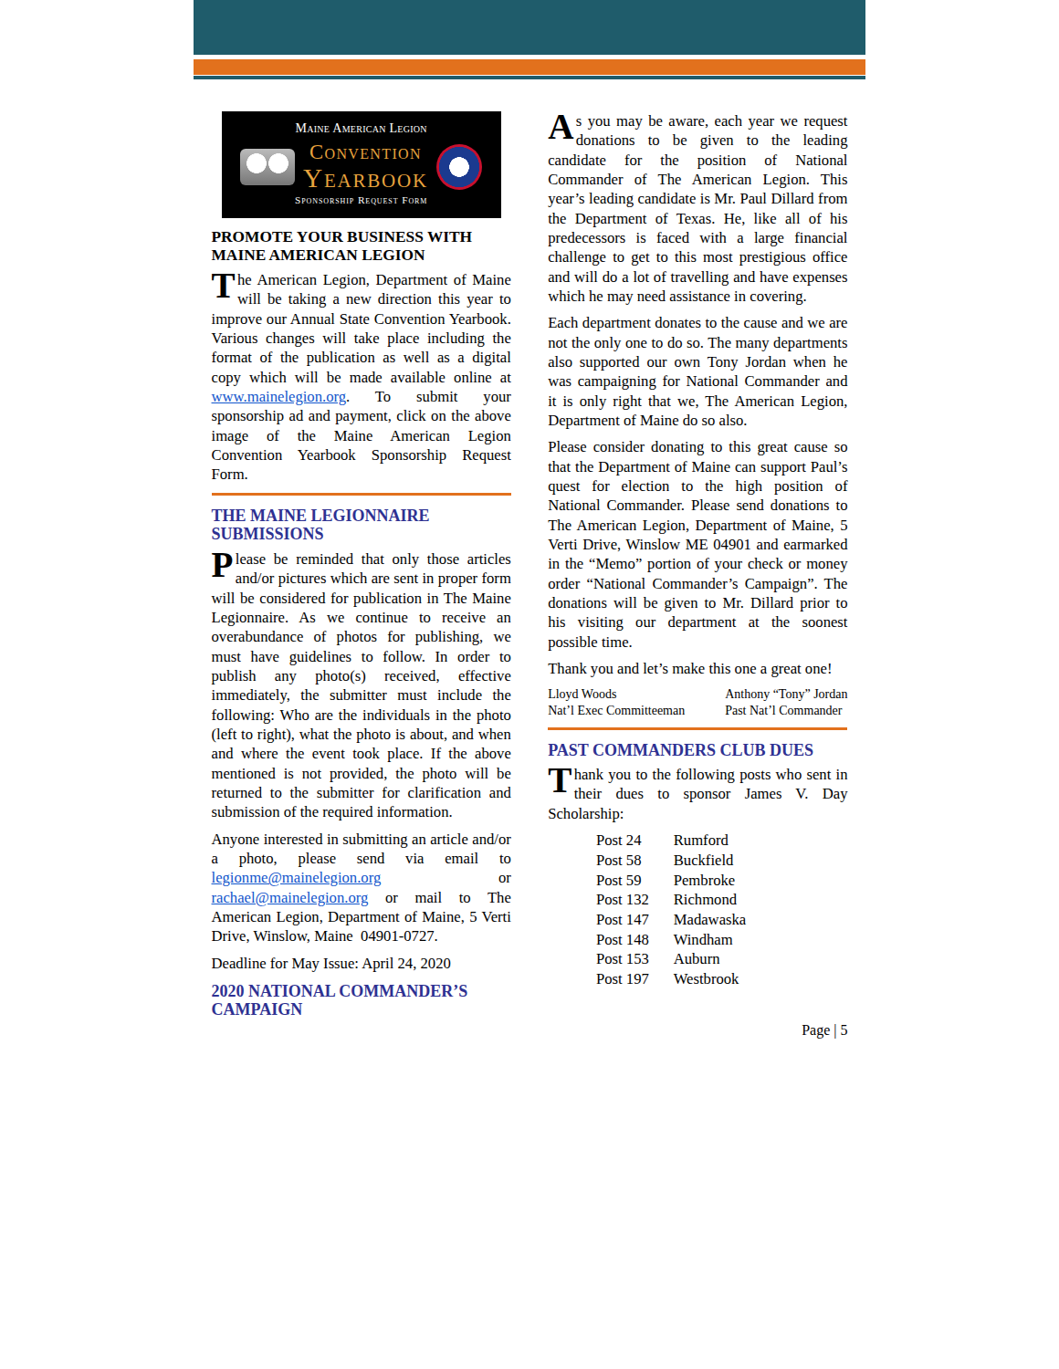Maine American Legion
Convention
Yearbook
Sponsorship Request Form
PROMOTE YOUR BUSINESS WITH MAINE AMERICAN LEGION
The American Legion, Department of Maine will be taking a new direction this year to improve our Annual State Convention Yearbook. Various changes will take place including the format of the publication as well as a digital copy which will be made available online at www.mainelegion.org. To submit your sponsorship ad and payment, click on the above image of the Maine American Legion Convention Yearbook Sponsorship Request Form.
THE MAINE LEGIONNAIRE SUBMISSIONS
Please be reminded that only those articles and/or pictures which are sent in proper form will be considered for publication in The Maine Legionnaire. As we continue to receive an overabundance of photos for publishing, we must have guidelines to follow. In order to publish any photo(s) received, effective immediately, the submitter must include the following: Who are the individuals in the photo (left to right), what the photo is about, and when and where the event took place. If the above mentioned is not provided, the photo will be returned to the submitter for clarification and submission of the required information.
Anyone interested in submitting an article and/or a photo, please send via email to legionme@mainelegion.org or rachael@mainelegion.org or mail to The American Legion, Department of Maine, 5 Verti Drive, Winslow, Maine 04901-0727.
Deadline for May Issue: April 24, 2020
2020 NATIONAL COMMANDER’S CAMPAIGN
As you may be aware, each year we request donations to be given to the leading candidate for the position of National Commander of The American Legion. This year’s leading candidate is Mr. Paul Dillard from the Department of Texas. He, like all of his predecessors is faced with a large financial challenge to get to this most prestigious office and will do a lot of travelling and have expenses which he may need assistance in covering.
Each department donates to the cause and we are not the only one to do so. The many departments also supported our own Tony Jordan when he was campaigning for National Commander and it is only right that we, The American Legion, Department of Maine do so also.
Please consider donating to this great cause so that the Department of Maine can support Paul’s quest for election to the high position of National Commander. Please send donations to The American Legion, Department of Maine, 5 Verti Drive, Winslow ME 04901 and earmarked in the “Memo” portion of your check or money order “National Commander’s Campaign”. The donations will be given to Mr. Dillard prior to his visiting our department at the soonest possible time.
Thank you and let’s make this one a great one!
Lloyd Woods
Nat’l Exec Committeeman
Anthony “Tony” Jordan
Past Nat’l Commander
PAST COMMANDERS CLUB DUES
Thank you to the following posts who sent in their dues to sponsor James V. Day Scholarship:
| Post 24 | Rumford |
| Post 58 | Buckfield |
| Post 59 | Pembroke |
| Post 132 | Richmond |
| Post 147 | Madawaska |
| Post 148 | Windham |
| Post 153 | Auburn |
| Post 197 | Westbrook |
Page | 5